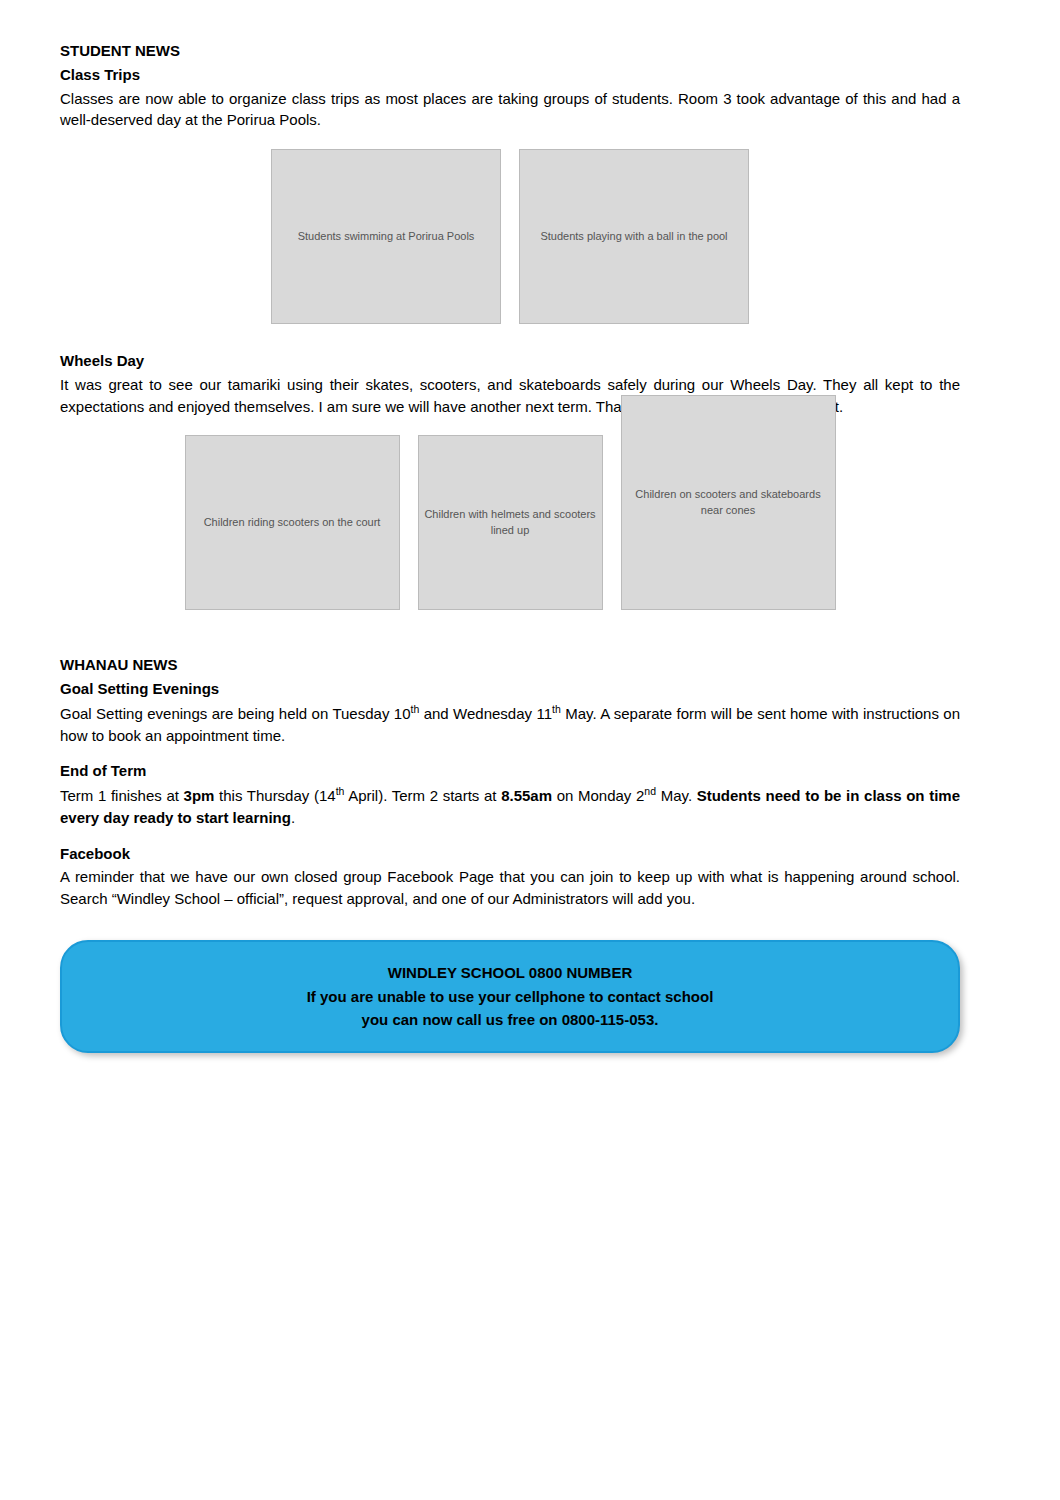Student News
Class Trips
Classes are now able to organize class trips as most places are taking groups of students. Room 3 took advantage of this and had a well-deserved day at the Porirua Pools.
Students swimming at Porirua Pools
Students playing with a ball in the pool
Wheels Day
It was great to see our tamariki using their skates, scooters, and skateboards safely during our Wheels Day. They all kept to the expectations and enjoyed themselves. I am sure we will have another next term. Thanks also to staff who organized it.
Children riding scooters on the court
Children with helmets and scooters lined up
Children on scooters and skateboards near cones
Whanau News
Goal Setting Evenings
Goal Setting evenings are being held on Tuesday 10th and Wednesday 11th May. A separate form will be sent home with instructions on how to book an appointment time.
End of Term
Term 1 finishes at 3pm this Thursday (14th April). Term 2 starts at 8.55am on Monday 2nd May. Students need to be in class on time every day ready to start learning.
Facebook
A reminder that we have our own closed group Facebook Page that you can join to keep up with what is happening around school. Search “Windley School – official”, request approval, and one of our Administrators will add you.
WINDLEY SCHOOL 0800 NUMBER
If you are unable to use your cellphone to contact school
you can now call us free on 0800-115-053.